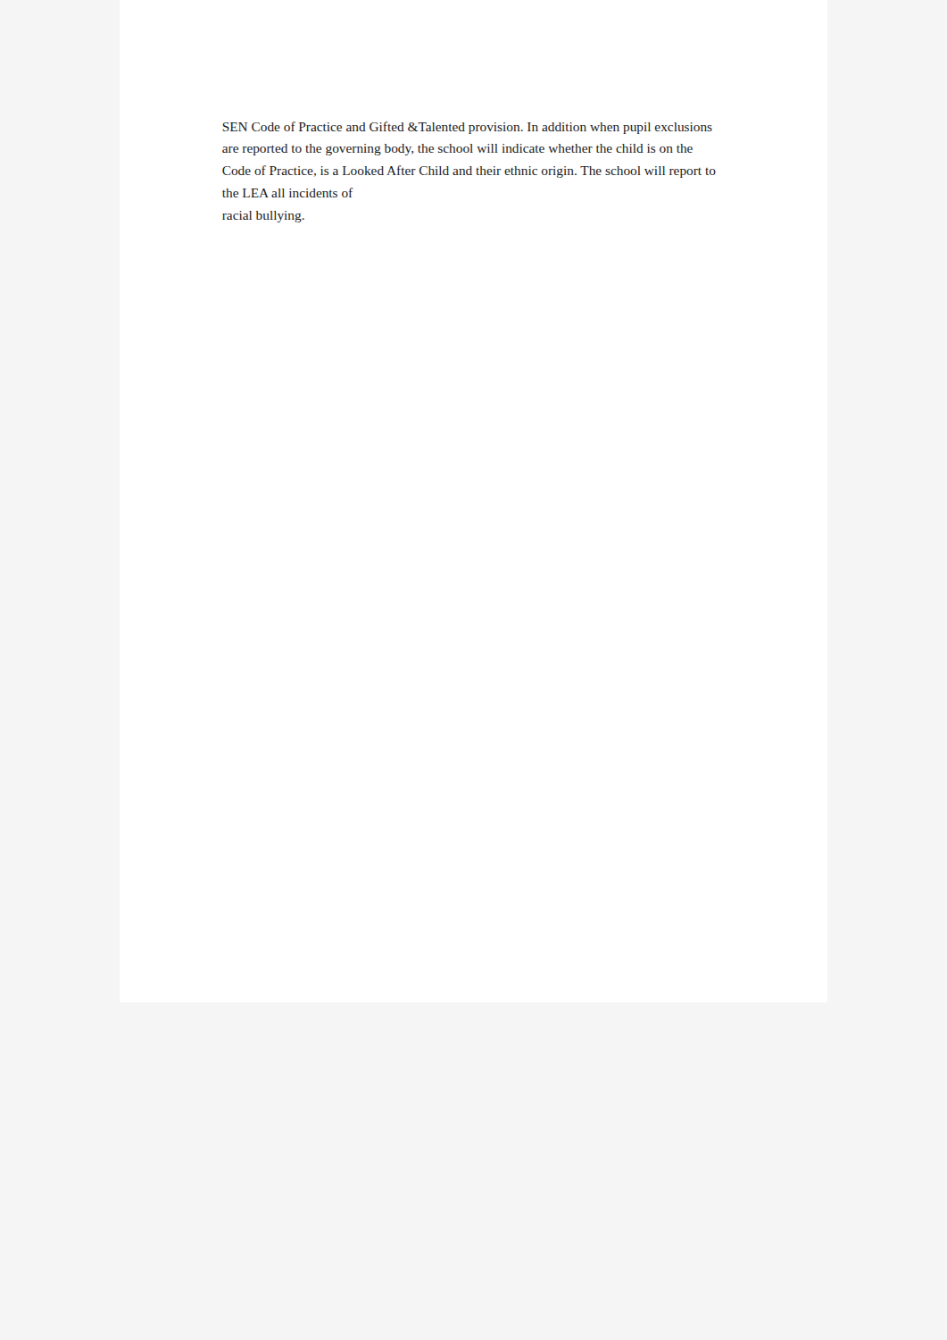SEN Code of Practice and Gifted &Talented provision. In addition when pupil exclusions are reported to the governing body, the school will indicate whether the child is on the Code of Practice, is a Looked After Child and their ethnic origin. The school will report to the LEA all incidents of
racial bullying.